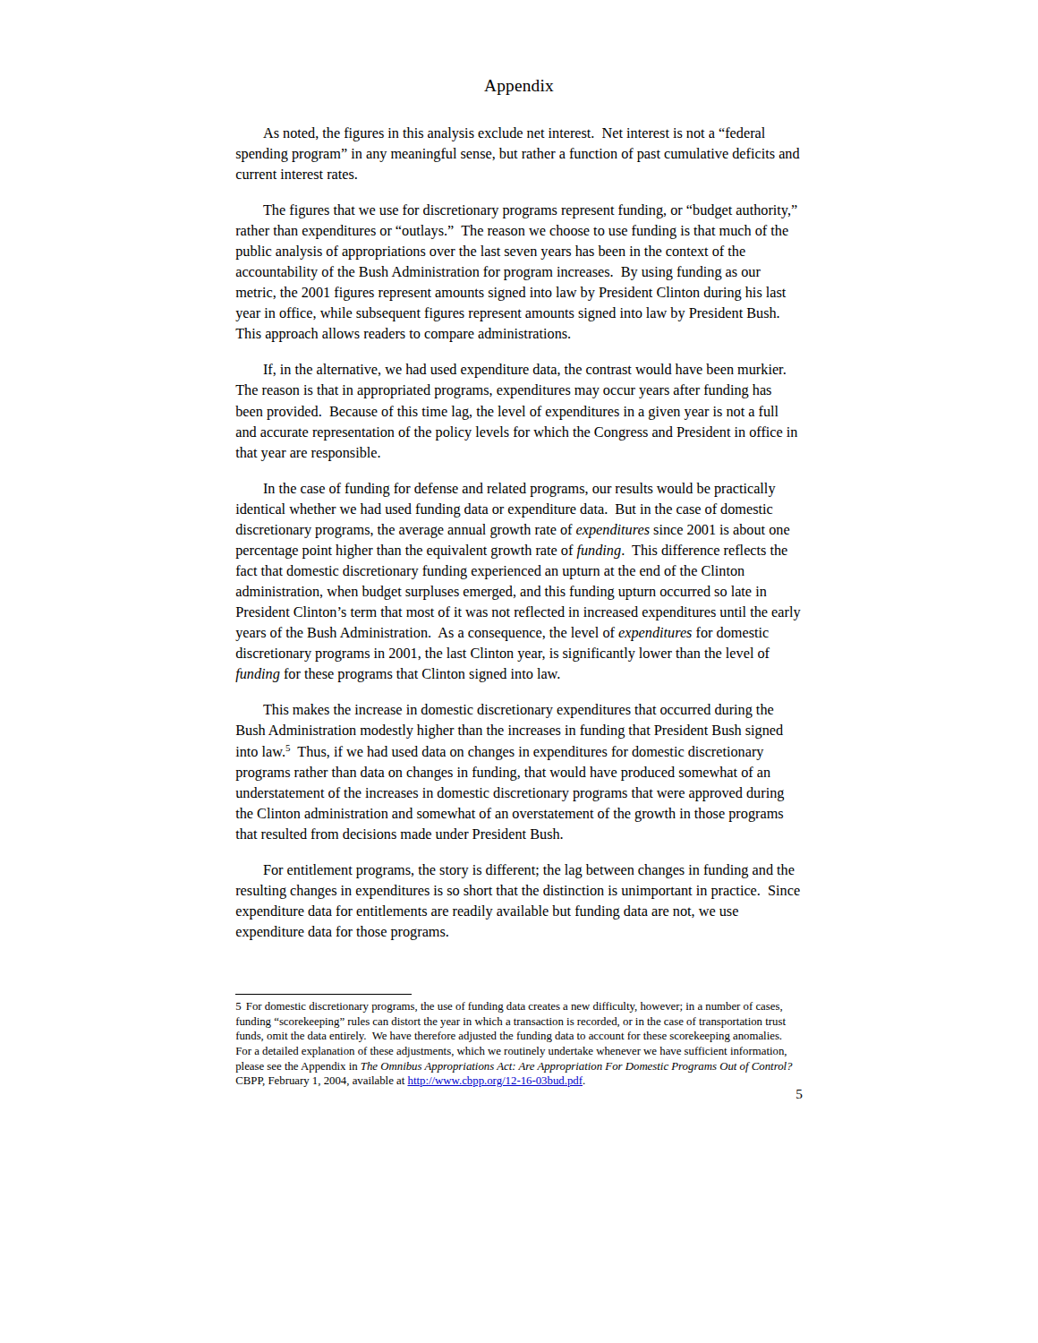Appendix
As noted, the figures in this analysis exclude net interest. Net interest is not a “federal spending program” in any meaningful sense, but rather a function of past cumulative deficits and current interest rates.
The figures that we use for discretionary programs represent funding, or “budget authority,” rather than expenditures or “outlays.” The reason we choose to use funding is that much of the public analysis of appropriations over the last seven years has been in the context of the accountability of the Bush Administration for program increases. By using funding as our metric, the 2001 figures represent amounts signed into law by President Clinton during his last year in office, while subsequent figures represent amounts signed into law by President Bush. This approach allows readers to compare administrations.
If, in the alternative, we had used expenditure data, the contrast would have been murkier. The reason is that in appropriated programs, expenditures may occur years after funding has been provided. Because of this time lag, the level of expenditures in a given year is not a full and accurate representation of the policy levels for which the Congress and President in office in that year are responsible.
In the case of funding for defense and related programs, our results would be practically identical whether we had used funding data or expenditure data. But in the case of domestic discretionary programs, the average annual growth rate of expenditures since 2001 is about one percentage point higher than the equivalent growth rate of funding. This difference reflects the fact that domestic discretionary funding experienced an upturn at the end of the Clinton administration, when budget surpluses emerged, and this funding upturn occurred so late in President Clinton’s term that most of it was not reflected in increased expenditures until the early years of the Bush Administration. As a consequence, the level of expenditures for domestic discretionary programs in 2001, the last Clinton year, is significantly lower than the level of funding for these programs that Clinton signed into law.
This makes the increase in domestic discretionary expenditures that occurred during the Bush Administration modestly higher than the increases in funding that President Bush signed into law.5 Thus, if we had used data on changes in expenditures for domestic discretionary programs rather than data on changes in funding, that would have produced somewhat of an understatement of the increases in domestic discretionary programs that were approved during the Clinton administration and somewhat of an overstatement of the growth in those programs that resulted from decisions made under President Bush.
For entitlement programs, the story is different; the lag between changes in funding and the resulting changes in expenditures is so short that the distinction is unimportant in practice. Since expenditure data for entitlements are readily available but funding data are not, we use expenditure data for those programs.
5 For domestic discretionary programs, the use of funding data creates a new difficulty, however; in a number of cases, funding “scorekeeping” rules can distort the year in which a transaction is recorded, or in the case of transportation trust funds, omit the data entirely. We have therefore adjusted the funding data to account for these scorekeeping anomalies. For a detailed explanation of these adjustments, which we routinely undertake whenever we have sufficient information, please see the Appendix in The Omnibus Appropriations Act: Are Appropriation For Domestic Programs Out of Control? CBPP, February 1, 2004, available at http://www.cbpp.org/12-16-03bud.pdf.
5